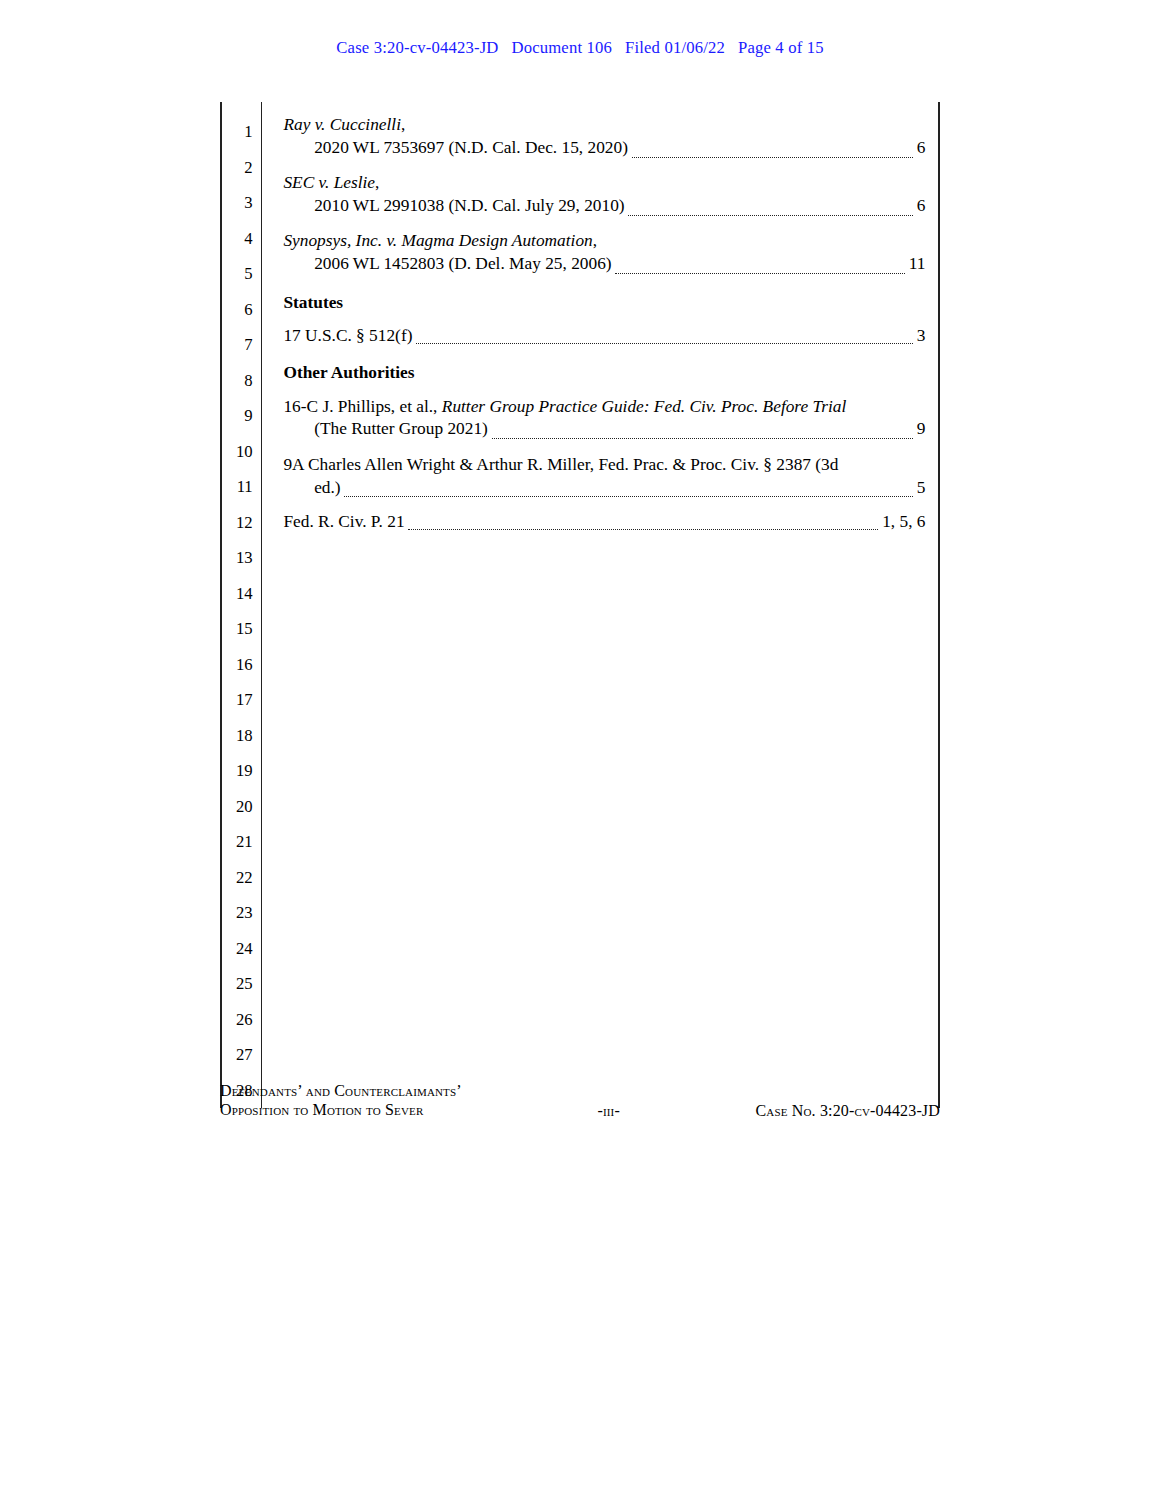Case 3:20-cv-04423-JD Document 106 Filed 01/06/22 Page 4 of 15
1
2
3
4
5
6
7
8
9
10
11
12
13
14
15
16
17
18
19
20
21
22
23
24
25
26
27
28
Ray v. Cuccinelli,
2020 WL 7353697 (N.D. Cal. Dec. 15, 2020) 6
SEC v. Leslie,
2010 WL 2991038 (N.D. Cal. July 29, 2010) 6
Synopsys, Inc. v. Magma Design Automation,
2006 WL 1452803 (D. Del. May 25, 2006) 11
Statutes
17 U.S.C. § 512(f) 3
Other Authorities
16-C J. Phillips, et al., Rutter Group Practice Guide: Fed. Civ. Proc. Before Trial (The Rutter Group 2021) 9
9A Charles Allen Wright & Arthur R. Miller, Fed. Prac. & Proc. Civ. § 2387 (3d ed.) 5
Fed. R. Civ. P. 21 1, 5, 6
Defendants’ and Counterclaimants’
Opposition to Motion to Sever
-iii-
Case No. 3:20-cv-04423-JD